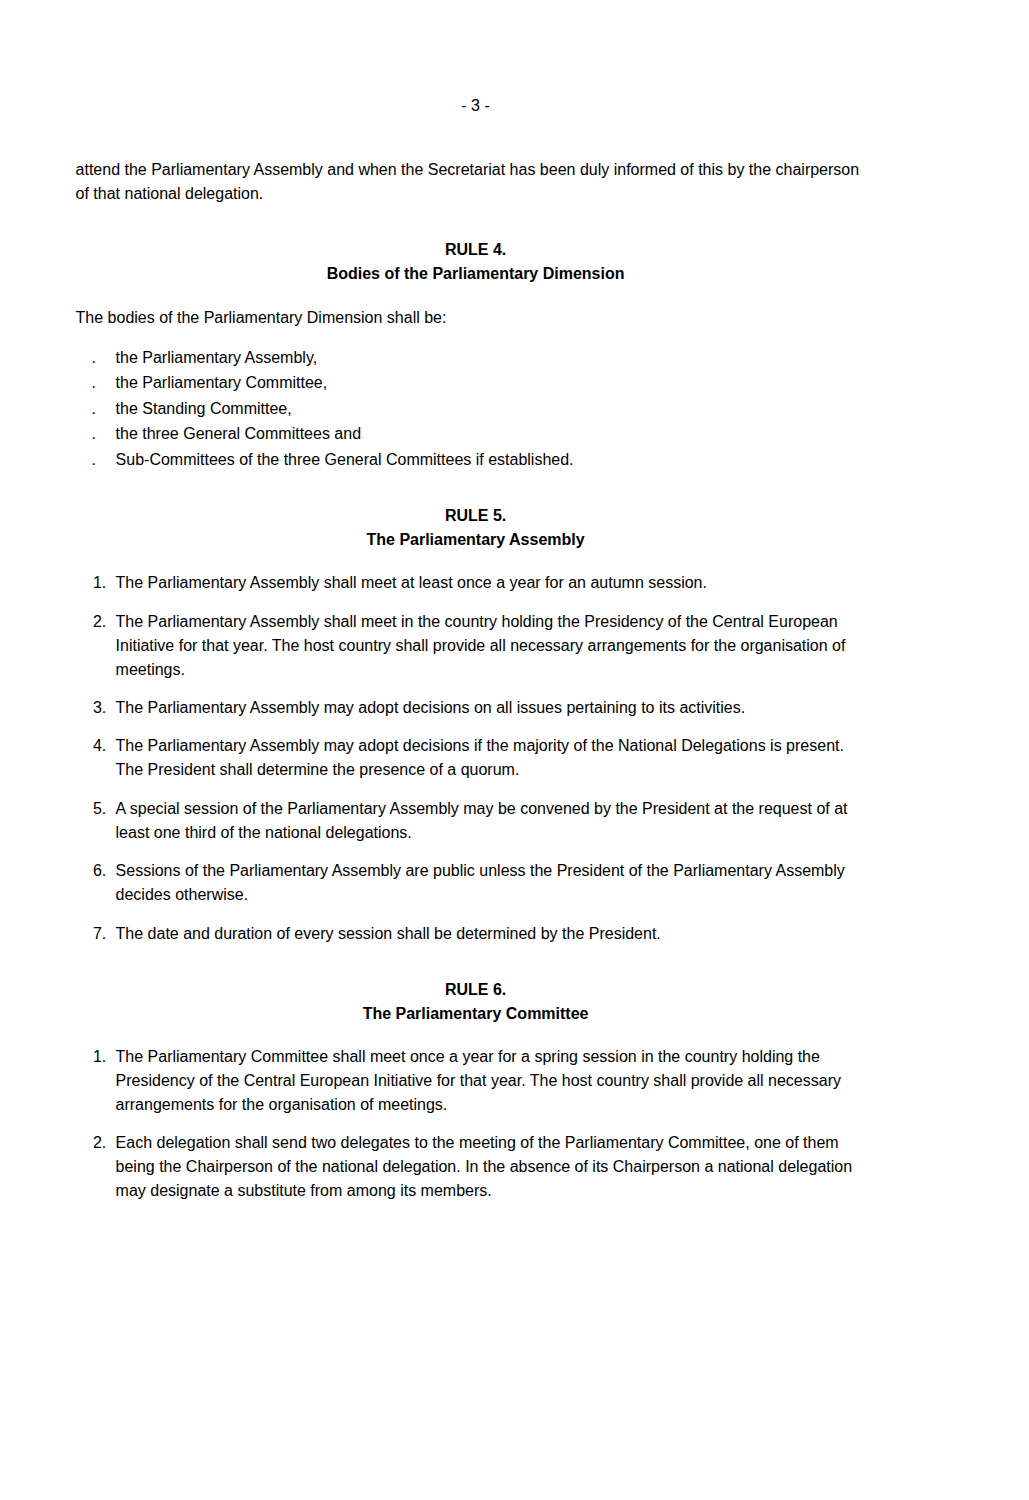- 3 -
attend the Parliamentary Assembly and when the Secretariat has been duly informed of this by the chairperson of that national delegation.
RULE 4. Bodies of the Parliamentary Dimension
The bodies of the Parliamentary Dimension shall be:
the Parliamentary Assembly,
the Parliamentary Committee,
the Standing Committee,
the three General Committees and
Sub-Committees of the three General Committees if established.
RULE 5. The Parliamentary Assembly
The Parliamentary Assembly shall meet at least once a year for an autumn session.
The Parliamentary Assembly shall meet in the country holding the Presidency of the Central European Initiative for that year. The host country shall provide all necessary arrangements for the organisation of meetings.
The Parliamentary Assembly may adopt decisions on all issues pertaining to its activities.
The Parliamentary Assembly may adopt decisions if the majority of the National Delegations is present. The President shall determine the presence of a quorum.
A special session of the Parliamentary Assembly may be convened by the President at the request of at least one third of the national delegations.
Sessions of the Parliamentary Assembly are public unless the President of the Parliamentary Assembly decides otherwise.
The date and duration of every session shall be determined by the President.
RULE 6. The Parliamentary Committee
The Parliamentary Committee shall meet once a year for a spring session in the country holding the Presidency of the Central European Initiative for that year. The host country shall provide all necessary arrangements for the organisation of meetings.
Each delegation shall send two delegates to the meeting of the Parliamentary Committee, one of them being the Chairperson of the national delegation. In the absence of its Chairperson a national delegation may designate a substitute from among its members.